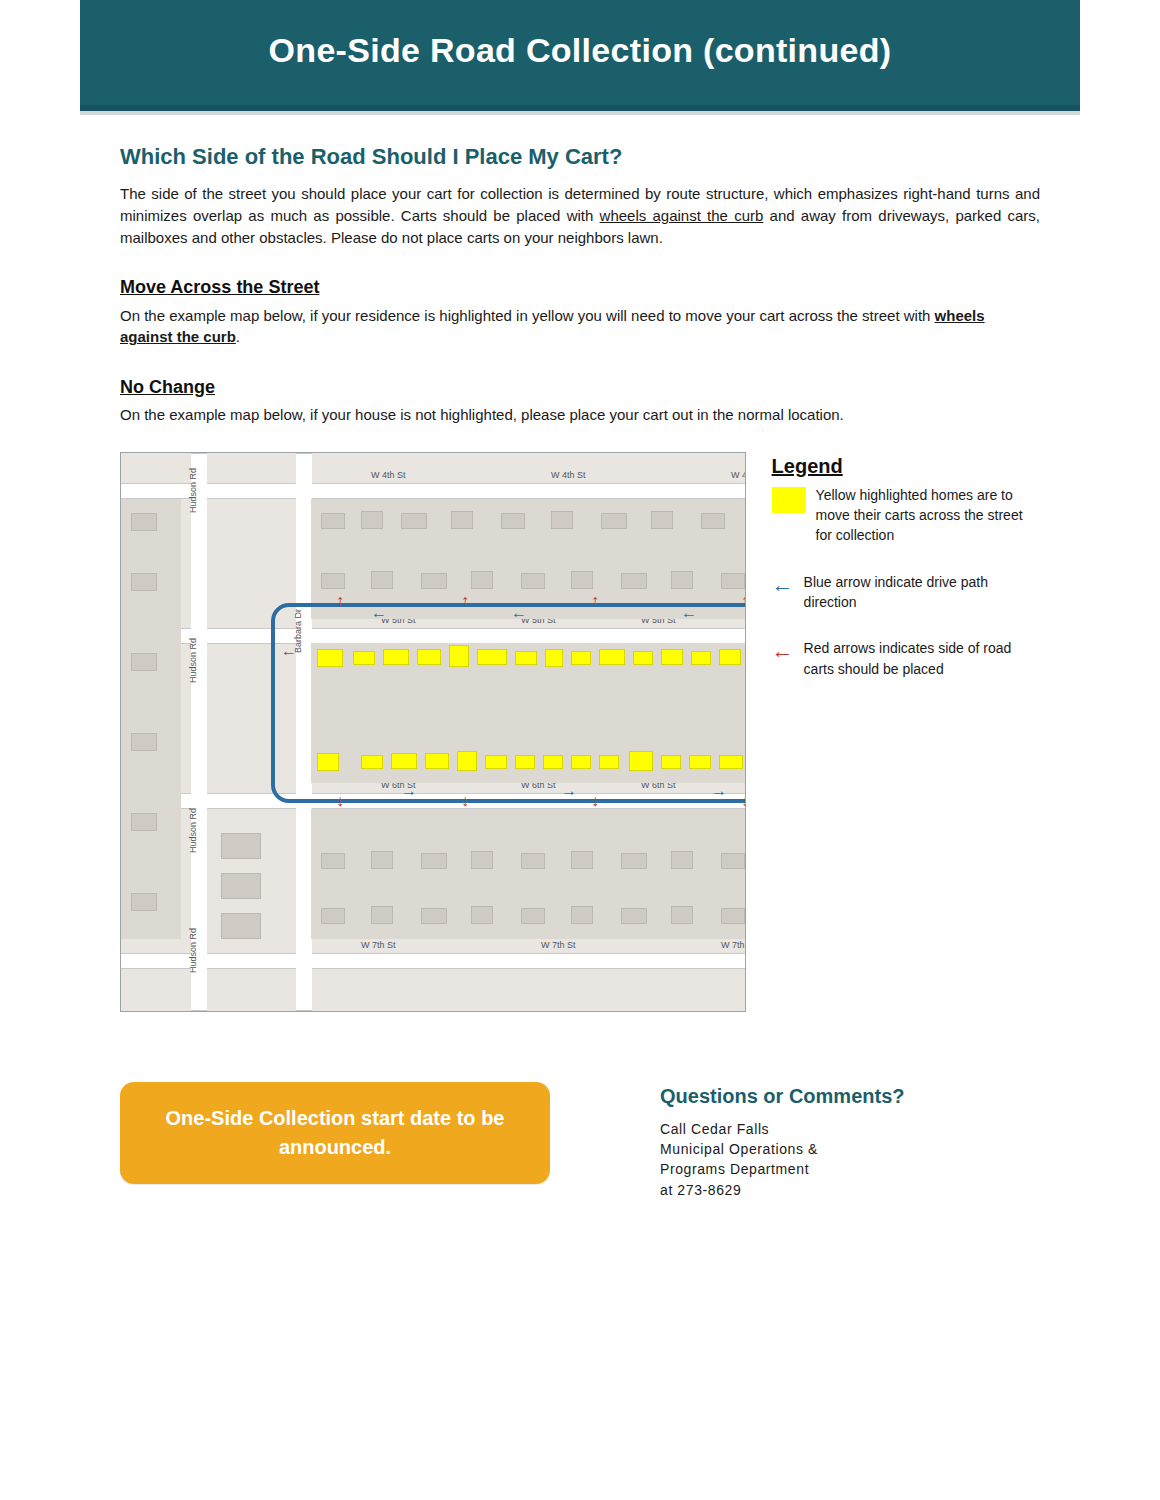One-Side Road Collection (continued)
Which Side of the Road Should I Place My Cart?
The side of the street you should place your cart for collection is determined by route structure, which emphasizes right-hand turns and minimizes overlap as much as possible. Carts should be placed with wheels against the curb and away from driveways, parked cars, mailboxes and other obstacles. Please do not place carts on your neighbors lawn.
Move Across the Street
On the example map below, if your residence is highlighted in yellow you will need to move your cart across the street with wheels against the curb.
No Change
On the example map below, if your house is not highlighted, please place your cart out in the normal location.
W 4th St W 4th St W 4th St W 5th St W 5th St W 5th St W 6th St W 6th St W 6th St W 7th St W 7th St W 7th St Hudson Rd Hudson Rd Hudson Rd Hudson Rd Barbara Dr S Division St S Division St S Division St S Divis
← ← ← ← → → → ↑ ↑ ↑ ↑ ↓ ↓ ↓ ↓ ←
Legend
Yellow highlighted homes are to move their carts across the street for collection
←
Blue arrow indicate drive path direction
←
Red arrows indicates side of road carts should be placed
One-Side Collection start date to be announced.
Questions or Comments?
Call Cedar Falls
Municipal Operations &
Programs Department
at 273-8629